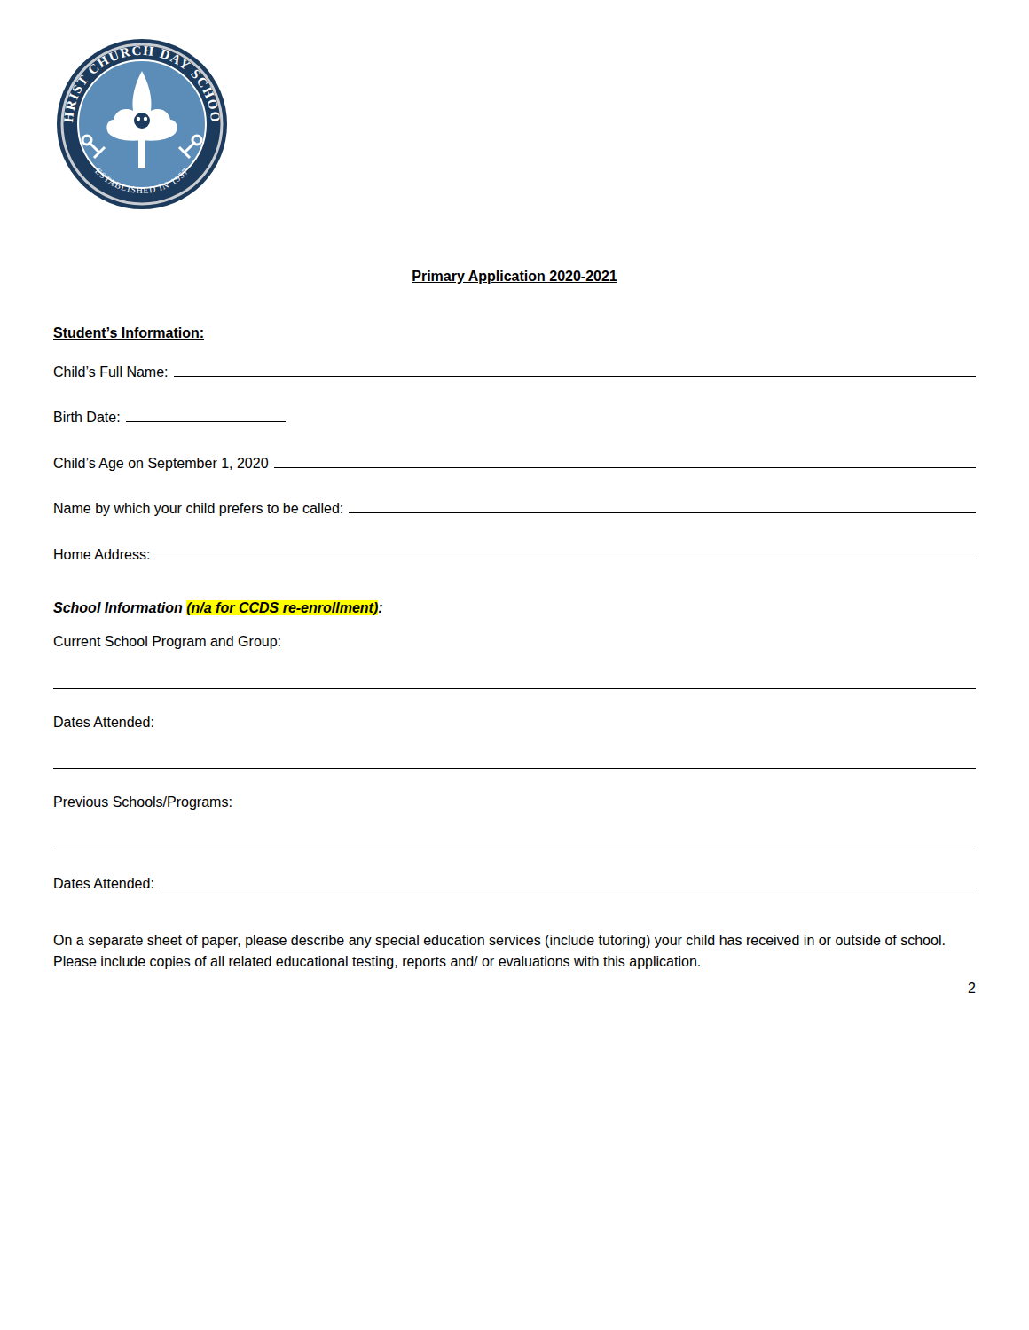CHRIST CHURCH DAY SCHOOL ESTABLISHED IN 1957
Primary Application 2020-2021
Student’s Information:
Child’s Full Name:
Birth Date:
Child’s Age on September 1, 2020
Name by which your child prefers to be called:
Home Address:
School Information (n/a for CCDS re-enrollment):
Current School Program and Group:
Dates Attended:
Previous Schools/Programs:
Dates Attended:
On a separate sheet of paper, please describe any special education services (include tutoring) your child has received in or outside of school. Please include copies of all related educational testing, reports and/ or evaluations with this application.
2